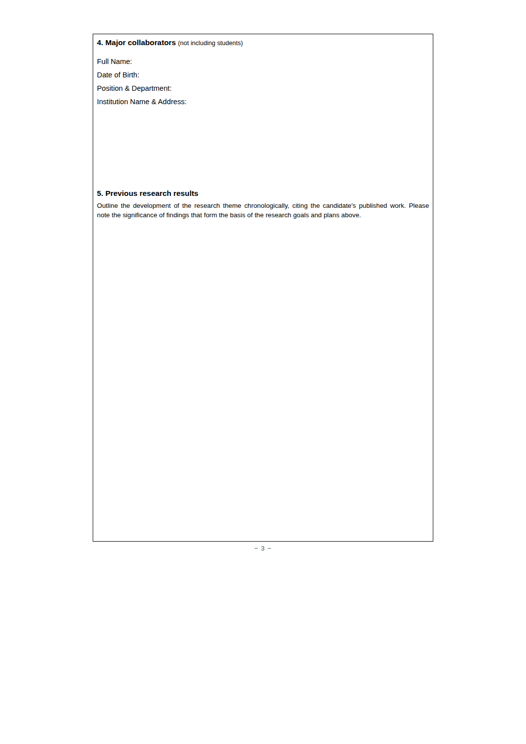4. Major collaborators (not including students)
Full Name:
Date of Birth:
Position & Department:
Institution Name & Address:
5. Previous research results
Outline the development of the research theme chronologically, citing the candidate's published work. Please note the significance of findings that form the basis of the research goals and plans above.
− 3 −